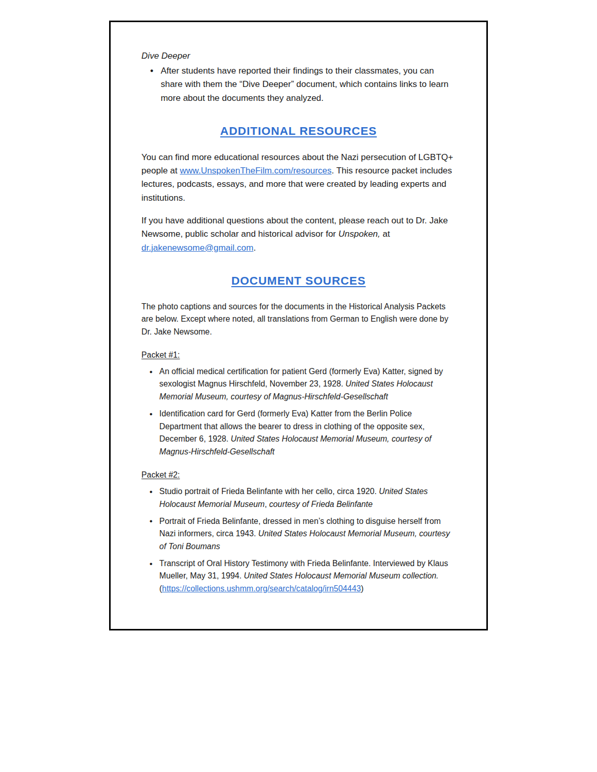Dive Deeper
After students have reported their findings to their classmates, you can share with them the “Dive Deeper” document, which contains links to learn more about the documents they analyzed.
ADDITIONAL RESOURCES
You can find more educational resources about the Nazi persecution of LGBTQ+ people at www.UnspokenTheFilm.com/resources. This resource packet includes lectures, podcasts, essays, and more that were created by leading experts and institutions.
If you have additional questions about the content, please reach out to Dr. Jake Newsome, public scholar and historical advisor for Unspoken, at dr.jakenewsome@gmail.com.
DOCUMENT SOURCES
The photo captions and sources for the documents in the Historical Analysis Packets are below. Except where noted, all translations from German to English were done by Dr. Jake Newsome.
Packet #1:
An official medical certification for patient Gerd (formerly Eva) Katter, signed by sexologist Magnus Hirschfeld, November 23, 1928. United States Holocaust Memorial Museum, courtesy of Magnus-Hirschfeld-Gesellschaft
Identification card for Gerd (formerly Eva) Katter from the Berlin Police Department that allows the bearer to dress in clothing of the opposite sex, December 6, 1928. United States Holocaust Memorial Museum, courtesy of Magnus-Hirschfeld-Gesellschaft
Packet #2:
Studio portrait of Frieda Belinfante with her cello, circa 1920. United States Holocaust Memorial Museum, courtesy of Frieda Belinfante
Portrait of Frieda Belinfante, dressed in men’s clothing to disguise herself from Nazi informers, circa 1943. United States Holocaust Memorial Museum, courtesy of Toni Boumans
Transcript of Oral History Testimony with Frieda Belinfante. Interviewed by Klaus Mueller, May 31, 1994. United States Holocaust Memorial Museum collection. (https://collections.ushmm.org/search/catalog/irn504443)